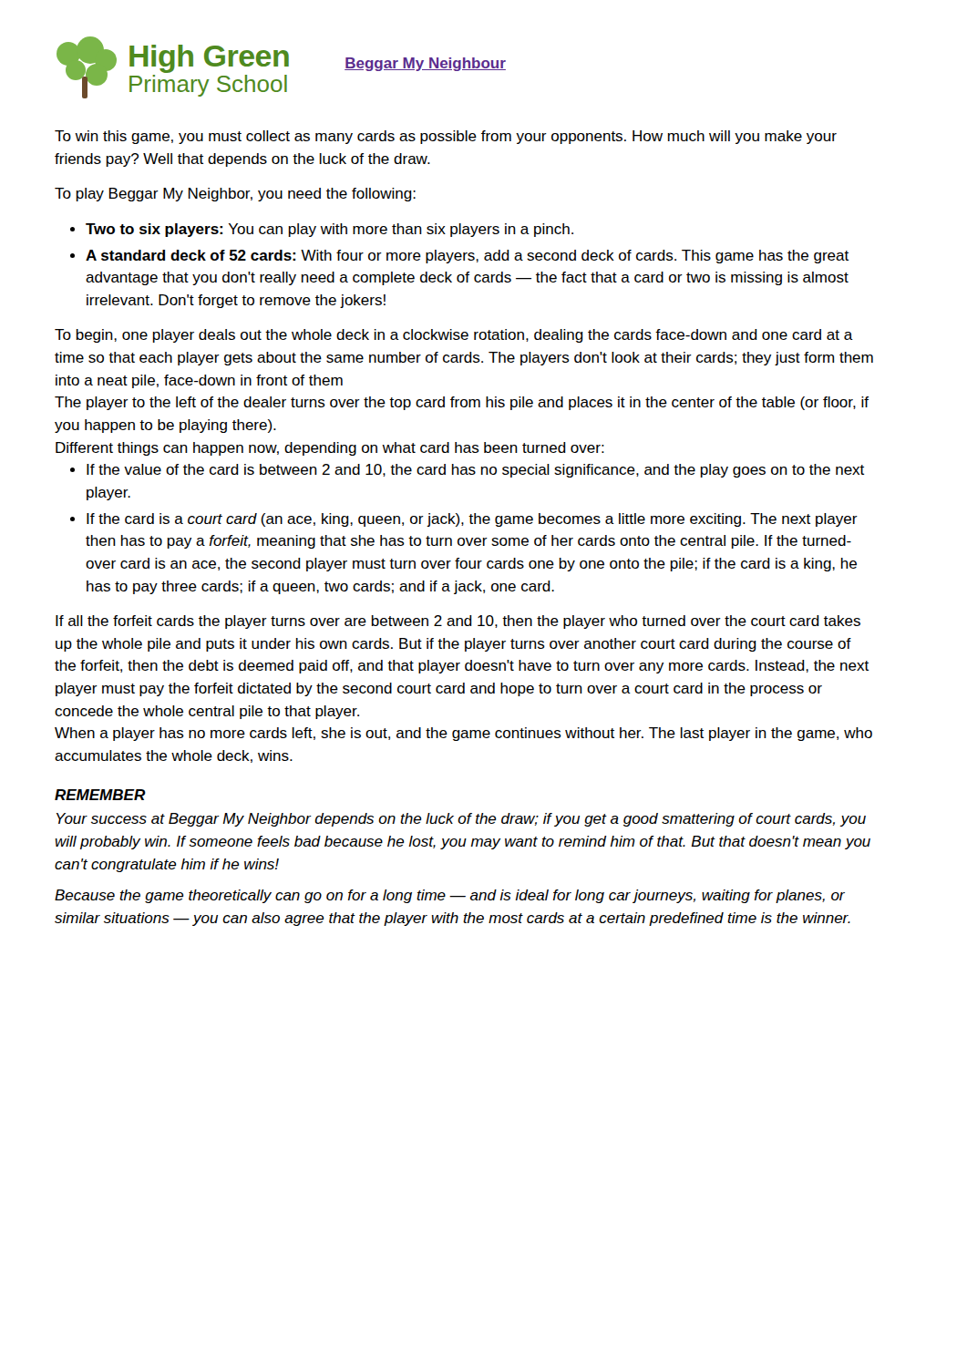High Green
Primary School
Beggar My Neighbour
To win this game, you must collect as many cards as possible from your opponents. How much will you make your friends pay? Well that depends on the luck of the draw.
To play Beggar My Neighbor, you need the following:
Two to six players: You can play with more than six players in a pinch.
A standard deck of 52 cards: With four or more players, add a second deck of cards. This game has the great advantage that you don't really need a complete deck of cards — the fact that a card or two is missing is almost irrelevant. Don't forget to remove the jokers!
To begin, one player deals out the whole deck in a clockwise rotation, dealing the cards face-down and one card at a time so that each player gets about the same number of cards. The players don't look at their cards; they just form them into a neat pile, face-down in front of them
The player to the left of the dealer turns over the top card from his pile and places it in the center of the table (or floor, if you happen to be playing there).
Different things can happen now, depending on what card has been turned over:
If the value of the card is between 2 and 10, the card has no special significance, and the play goes on to the next player.
If the card is a court card (an ace, king, queen, or jack), the game becomes a little more exciting. The next player then has to pay a forfeit, meaning that she has to turn over some of her cards onto the central pile. If the turned-over card is an ace, the second player must turn over four cards one by one onto the pile; if the card is a king, he has to pay three cards; if a queen, two cards; and if a jack, one card.
If all the forfeit cards the player turns over are between 2 and 10, then the player who turned over the court card takes up the whole pile and puts it under his own cards. But if the player turns over another court card during the course of the forfeit, then the debt is deemed paid off, and that player doesn't have to turn over any more cards. Instead, the next player must pay the forfeit dictated by the second court card and hope to turn over a court card in the process or concede the whole central pile to that player.
When a player has no more cards left, she is out, and the game continues without her. The last player in the game, who accumulates the whole deck, wins.
REMEMBER
Your success at Beggar My Neighbor depends on the luck of the draw; if you get a good smattering of court cards, you will probably win. If someone feels bad because he lost, you may want to remind him of that. But that doesn't mean you can't congratulate him if he wins!
Because the game theoretically can go on for a long time — and is ideal for long car journeys, waiting for planes, or similar situations — you can also agree that the player with the most cards at a certain predefined time is the winner.